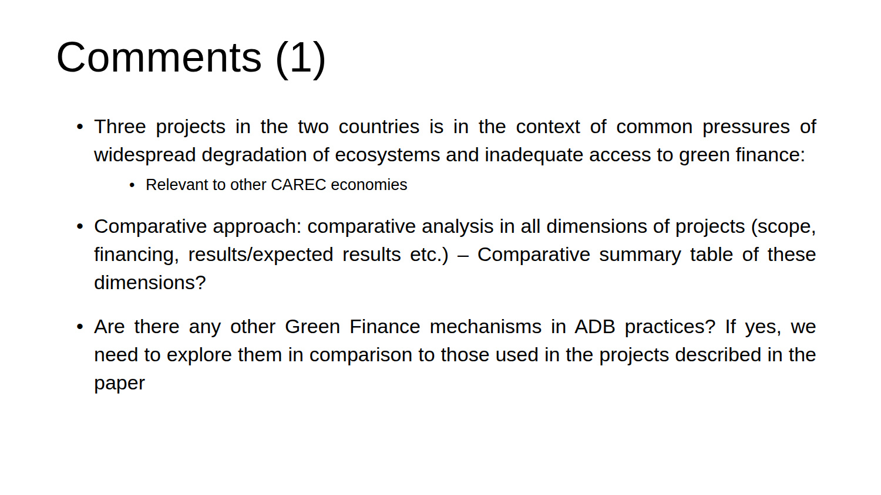Comments (1)
Three projects in the two countries is in the context of common pressures of widespread degradation of ecosystems and inadequate access to green finance:
Relevant to other CAREC economies
Comparative approach: comparative analysis in all dimensions of projects (scope, financing, results/expected results etc.) – Comparative summary table of these dimensions?
Are there any other Green Finance mechanisms in ADB practices? If yes, we need to explore them in comparison to those used in the projects described in the paper